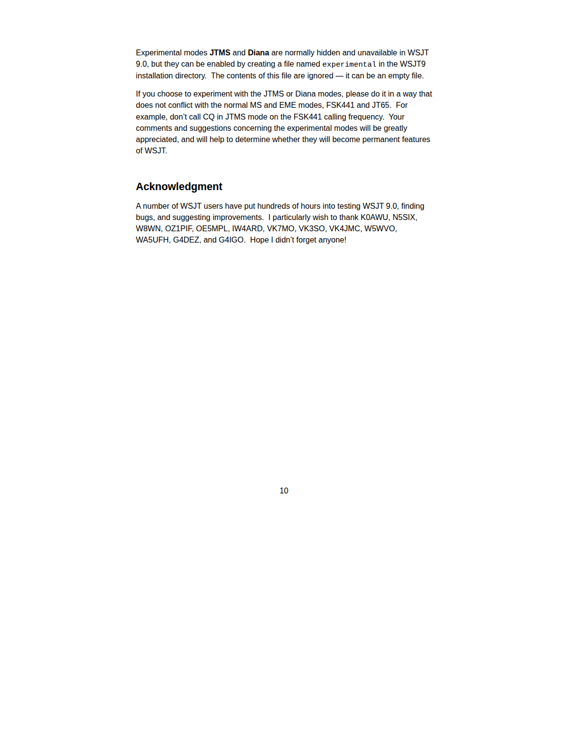Experimental modes JTMS and Diana are normally hidden and unavailable in WSJT 9.0, but they can be enabled by creating a file named experimental in the WSJT9 installation directory. The contents of this file are ignored — it can be an empty file.
If you choose to experiment with the JTMS or Diana modes, please do it in a way that does not conflict with the normal MS and EME modes, FSK441 and JT65. For example, don’t call CQ in JTMS mode on the FSK441 calling frequency. Your comments and suggestions concerning the experimental modes will be greatly appreciated, and will help to determine whether they will become permanent features of WSJT.
Acknowledgment
A number of WSJT users have put hundreds of hours into testing WSJT 9.0, finding bugs, and suggesting improvements. I particularly wish to thank K0AWU, N5SIX, W8WN, OZ1PIF, OE5MPL, IW4ARD, VK7MO, VK3SO, VK4JMC, W5WVO, WA5UFH, G4DEZ, and G4IGO. Hope I didn’t forget anyone!
10